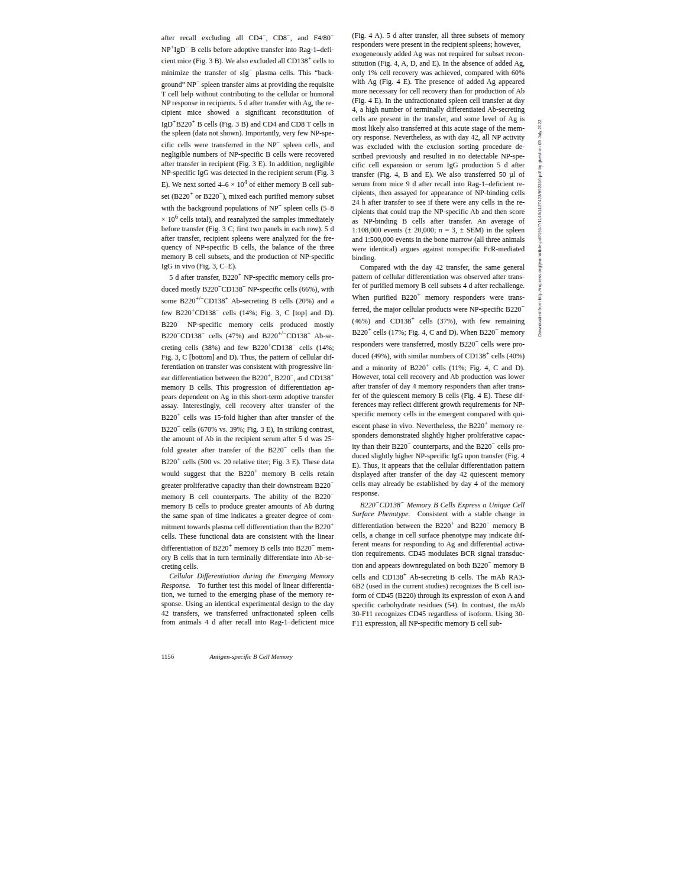Downloaded from http://rupress.org/jem/article-pdf/191/7/1149/1127423/992316.pdf by guest on 05 July 2022
after recall excluding all CD4−, CD8−, and F4/80− NP+IgD− B cells before adoptive transfer into Rag-1–deficient mice (Fig. 3 B). We also excluded all CD138+ cells to minimize the transfer of sIg− plasma cells. This “background” NP− spleen transfer aims at providing the requisite T cell help without contributing to the cellular or humoral NP response in recipients. 5 d after transfer with Ag, the recipient mice showed a significant reconstitution of IgD+B220+ B cells (Fig. 3 B) and CD4 and CD8 T cells in the spleen (data not shown). Importantly, very few NP-specific cells were transferred in the NP− spleen cells, and negligible numbers of NP-specific B cells were recovered after transfer in recipient (Fig. 3 E). In addition, negligible NP-specific IgG was detected in the recipient serum (Fig. 3 E). We next sorted 4–6 × 104 of either memory B cell subset (B220+ or B220−), mixed each purified memory subset with the background populations of NP− spleen cells (5–8 × 106 cells total), and reanalyzed the samples immediately before transfer (Fig. 3 C; first two panels in each row). 5 d after transfer, recipient spleens were analyzed for the frequency of NP-specific B cells, the balance of the three memory B cell subsets, and the production of NP-specific IgG in vivo (Fig. 3, C–E).
5 d after transfer, B220+ NP-specific memory cells produced mostly B220−CD138− NP-specific cells (66%), with some B220+/−CD138+ Ab-secreting B cells (20%) and a few B220+CD138− cells (14%; Fig. 3, C [top] and D). B220− NP-specific memory cells produced mostly B220−CD138− cells (47%) and B220+/−CD138+ Ab-secreting cells (38%) and few B220+CD138− cells (14%; Fig. 3, C [bottom] and D). Thus, the pattern of cellular differentiation on transfer was consistent with progressive linear differentiation between the B220+, B220−, and CD138+ memory B cells. This progression of differentiation appears dependent on Ag in this short-term adoptive transfer assay. Interestingly, cell recovery after transfer of the B220+ cells was 15-fold higher than after transfer of the B220− cells (670% vs. 39%; Fig. 3 E), In striking contrast, the amount of Ab in the recipient serum after 5 d was 25-fold greater after transfer of the B220− cells than the B220+ cells (500 vs. 20 relative titer; Fig. 3 E). These data would suggest that the B220+ memory B cells retain greater proliferative capacity than their downstream B220− memory B cell counterparts. The ability of the B220− memory B cells to produce greater amounts of Ab during the same span of time indicates a greater degree of commitment towards plasma cell differentiation than the B220+ cells. These functional data are consistent with the linear differentiation of B220+ memory B cells into B220− memory B cells that in turn terminally differentiate into Ab-secreting cells.
Cellular Differentiation during the Emerging Memory Response. To further test this model of linear differentiation, we turned to the emerging phase of the memory response. Using an identical experimental design to the day 42 transfers, we transferred unfractionated spleen cells from animals 4 d after recall into Rag-1–deficient mice (Fig. 4 A). 5 d after transfer, all three subsets of memory responders were present in the recipient spleens; however,
exogeneously added Ag was not required for subset reconstitution (Fig. 4, A, D, and E). In the absence of added Ag, only 1% cell recovery was achieved, compared with 60% with Ag (Fig. 4 E). The presence of added Ag appeared more necessary for cell recovery than for production of Ab (Fig. 4 E). In the unfractionated spleen cell transfer at day 4, a high number of terminally differentiated Ab-secreting cells are present in the transfer, and some level of Ag is most likely also transferred at this acute stage of the memory response. Nevertheless, as with day 42, all NP activity was excluded with the exclusion sorting procedure described previously and resulted in no detectable NP-specific cell expansion or serum IgG production 5 d after transfer (Fig. 4, B and E). We also transferred 50 µl of serum from mice 9 d after recall into Rag-1–deficient recipients, then assayed for appearance of NP-binding cells 24 h after transfer to see if there were any cells in the recipients that could trap the NP-specific Ab and then score as NP-binding B cells after transfer. An average of 1:108,000 events (± 20,000; n = 3, ± SEM) in the spleen and 1:500,000 events in the bone marrow (all three animals were identical) argues against nonspecific FcR-mediated binding.
Compared with the day 42 transfer, the same general pattern of cellular differentiation was observed after transfer of purified memory B cell subsets 4 d after rechallenge. When purified B220+ memory responders were transferred, the major cellular products were NP-specific B220− (46%) and CD138+ cells (37%), with few remaining B220+ cells (17%; Fig. 4, C and D). When B220− memory responders were transferred, mostly B220− cells were produced (49%), with similar numbers of CD138+ cells (40%) and a minority of B220+ cells (11%; Fig. 4, C and D). However, total cell recovery and Ab production was lower after transfer of day 4 memory responders than after transfer of the quiescent memory B cells (Fig. 4 E). These differences may reflect different growth requirements for NP-specific memory cells in the emergent compared with quiescent phase in vivo. Nevertheless, the B220+ memory responders demonstrated slightly higher proliferative capacity than their B220− counterparts, and the B220− cells produced slightly higher NP-specific IgG upon transfer (Fig. 4 E). Thus, it appears that the cellular differentiation pattern displayed after transfer of the day 42 quiescent memory cells may already be established by day 4 of the memory response.
B220−CD138− Memory B Cells Express a Unique Cell Surface Phenotype. Consistent with a stable change in differentiation between the B220+ and B220− memory B cells, a change in cell surface phenotype may indicate different means for responding to Ag and differential activation requirements. CD45 modulates BCR signal transduction and appears downregulated on both B220− memory B cells and CD138+ Ab-secreting B cells. The mAb RA3-6B2 (used in the current studies) recognizes the B cell isoform of CD45 (B220) through its expression of exon A and specific carbohydrate residues (54). In contrast, the mAb 30-F11 recognizes CD45 regardless of isoform. Using 30-F11 expression, all NP-specific memory B cell sub-
1156 Antigen-specific B Cell Memory